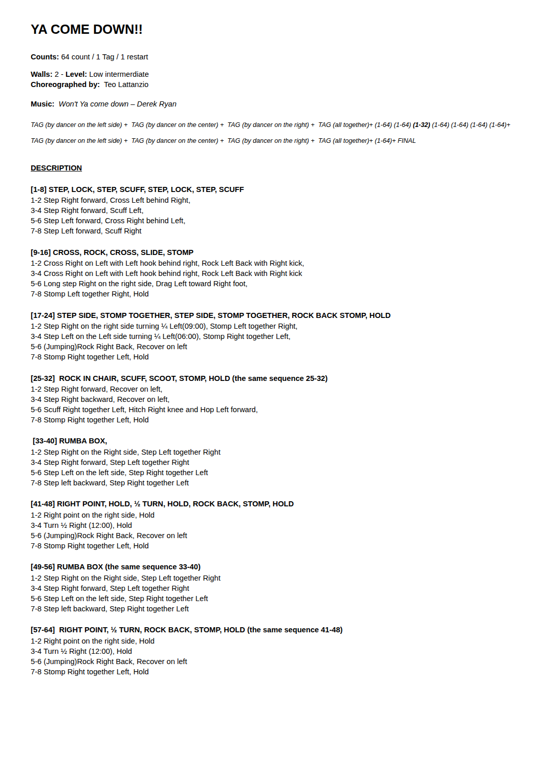YA COME DOWN!!
Counts: 64 count / 1 Tag / 1 restart
Walls: 2 - Level: Low intermerdiate
Choreographed by: Teo Lattanzio
Music: Won't Ya come down – Derek Ryan
TAG (by dancer on the left side) + TAG (by dancer on the center) + TAG (by dancer on the right) + TAG (all together)+ (1-64) (1-64) (1-32) (1-64) (1-64) (1-64) (1-64)+
TAG (by dancer on the left side) + TAG (by dancer on the center) + TAG (by dancer on the right) + TAG (all together)+ (1-64)+ FINAL
DESCRIPTION
[1-8] STEP, LOCK, STEP, SCUFF, STEP, LOCK, STEP, SCUFF
1-2 Step Right forward, Cross Left behind Right,
3-4 Step Right forward, Scuff Left,
5-6 Step Left forward, Cross Right behind Left,
7-8 Step Left forward, Scuff Right
[9-16] CROSS, ROCK, CROSS, SLIDE, STOMP
1-2 Cross Right on Left with Left hook behind right, Rock Left Back with Right kick,
3-4 Cross Right on Left with Left hook behind right, Rock Left Back with Right kick
5-6 Long step Right on the right side, Drag Left toward Right foot,
7-8 Stomp Left together Right, Hold
[17-24] STEP SIDE, STOMP TOGETHER, STEP SIDE, STOMP TOGETHER, ROCK BACK STOMP, HOLD
1-2 Step Right on the right side turning ¼ Left(09:00), Stomp Left together Right,
3-4 Step Left on the Left side turning ¼ Left(06:00), Stomp Right together Left,
5-6 (Jumping)Rock Right Back, Recover on left
7-8 Stomp Right together Left, Hold
[25-32] ROCK IN CHAIR, SCUFF, SCOOT, STOMP, HOLD (the same sequence 25-32)
1-2 Step Right forward, Recover on left,
3-4 Step Right backward, Recover on left,
5-6 Scuff Right together Left, Hitch Right knee and Hop Left forward,
7-8 Stomp Right together Left, Hold
[33-40] RUMBA BOX,
1-2 Step Right on the Right side, Step Left together Right
3-4 Step Right forward, Step Left together Right
5-6 Step Left on the left side, Step Right together Left
7-8 Step left backward, Step Right together Left
[41-48] RIGHT POINT, HOLD, ½ TURN, HOLD, ROCK BACK, STOMP, HOLD
1-2 Right point on the right side, Hold
3-4 Turn ½ Right (12:00), Hold
5-6 (Jumping)Rock Right Back, Recover on left
7-8 Stomp Right together Left, Hold
[49-56] RUMBA BOX (the same sequence 33-40)
1-2 Step Right on the Right side, Step Left together Right
3-4 Step Right forward, Step Left together Right
5-6 Step Left on the left side, Step Right together Left
7-8 Step left backward, Step Right together Left
[57-64] RIGHT POINT, ½ TURN, ROCK BACK, STOMP, HOLD (the same sequence 41-48)
1-2 Right point on the right side, Hold
3-4 Turn ½ Right (12:00), Hold
5-6 (Jumping)Rock Right Back, Recover on left
7-8 Stomp Right together Left, Hold